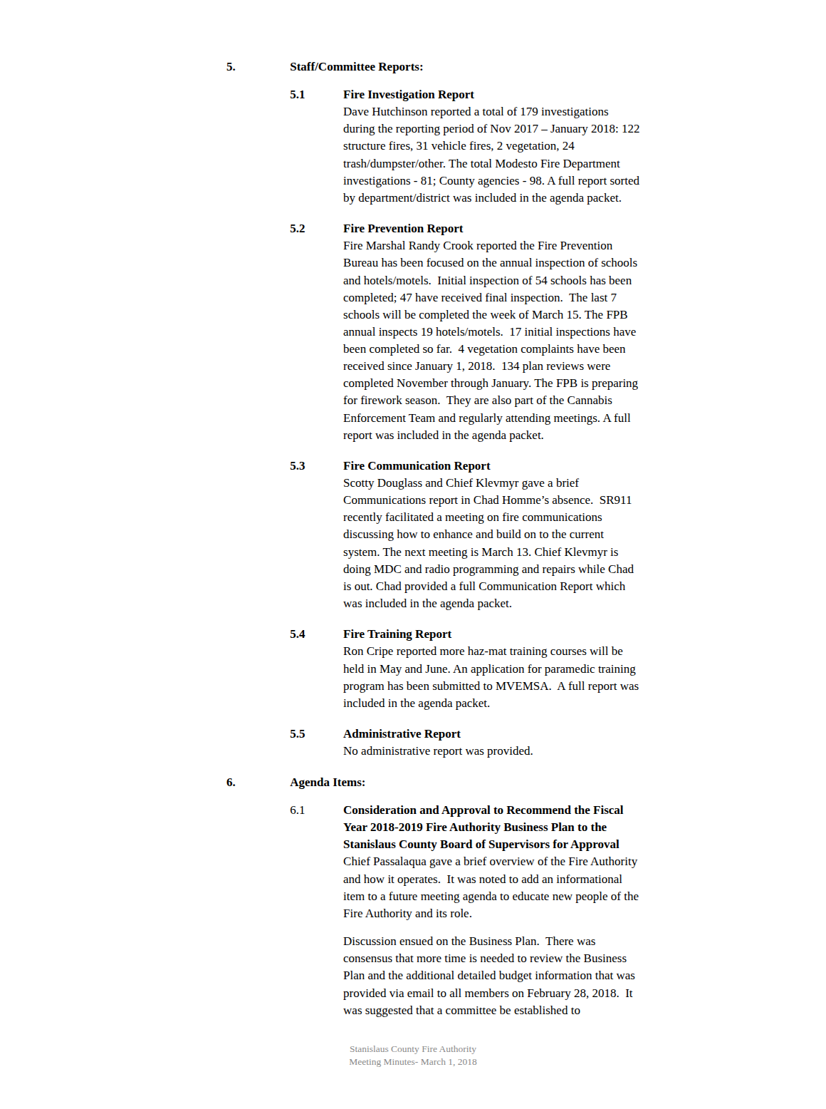5. Staff/Committee Reports:
5.1 Fire Investigation Report
Dave Hutchinson reported a total of 179 investigations during the reporting period of Nov 2017 – January 2018: 122 structure fires, 31 vehicle fires, 2 vegetation, 24 trash/dumpster/other. The total Modesto Fire Department investigations - 81; County agencies - 98. A full report sorted by department/district was included in the agenda packet.
5.2 Fire Prevention Report
Fire Marshal Randy Crook reported the Fire Prevention Bureau has been focused on the annual inspection of schools and hotels/motels. Initial inspection of 54 schools has been completed; 47 have received final inspection. The last 7 schools will be completed the week of March 15. The FPB annual inspects 19 hotels/motels. 17 initial inspections have been completed so far. 4 vegetation complaints have been received since January 1, 2018. 134 plan reviews were completed November through January. The FPB is preparing for firework season. They are also part of the Cannabis Enforcement Team and regularly attending meetings. A full report was included in the agenda packet.
5.3 Fire Communication Report
Scotty Douglass and Chief Klevmyr gave a brief Communications report in Chad Homme’s absence. SR911 recently facilitated a meeting on fire communications discussing how to enhance and build on to the current system. The next meeting is March 13. Chief Klevmyr is doing MDC and radio programming and repairs while Chad is out. Chad provided a full Communication Report which was included in the agenda packet.
5.4 Fire Training Report
Ron Cripe reported more haz-mat training courses will be held in May and June. An application for paramedic training program has been submitted to MVEMSA. A full report was included in the agenda packet.
5.5 Administrative Report
No administrative report was provided.
6. Agenda Items:
6.1 Consideration and Approval to Recommend the Fiscal Year 2018-2019 Fire Authority Business Plan to the Stanislaus County Board of Supervisors for Approval
Chief Passalaqua gave a brief overview of the Fire Authority and how it operates. It was noted to add an informational item to a future meeting agenda to educate new people of the Fire Authority and its role.
Discussion ensued on the Business Plan. There was consensus that more time is needed to review the Business Plan and the additional detailed budget information that was provided via email to all members on February 28, 2018. It was suggested that a committee be established to
Stanislaus County Fire Authority
Meeting Minutes- March 1, 2018